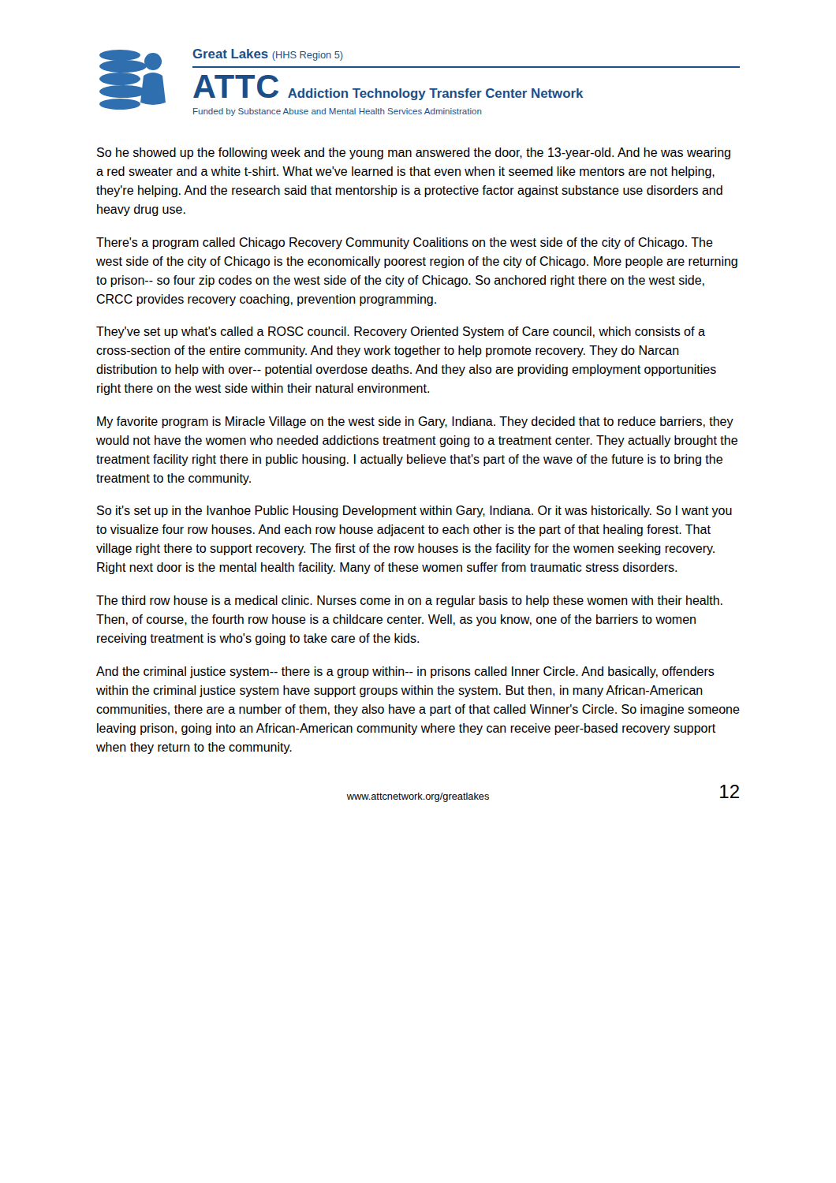Great Lakes (HHS Region 5)
ATTC Addiction Technology Transfer Center Network
Funded by Substance Abuse and Mental Health Services Administration
So he showed up the following week and the young man answered the door, the 13-year-old. And he was wearing a red sweater and a white t-shirt. What we've learned is that even when it seemed like mentors are not helping, they're helping. And the research said that mentorship is a protective factor against substance use disorders and heavy drug use.
There's a program called Chicago Recovery Community Coalitions on the west side of the city of Chicago. The west side of the city of Chicago is the economically poorest region of the city of Chicago. More people are returning to prison-- so four zip codes on the west side of the city of Chicago. So anchored right there on the west side, CRCC provides recovery coaching, prevention programming.
They've set up what's called a ROSC council. Recovery Oriented System of Care council, which consists of a cross-section of the entire community. And they work together to help promote recovery. They do Narcan distribution to help with over-- potential overdose deaths. And they also are providing employment opportunities right there on the west side within their natural environment.
My favorite program is Miracle Village on the west side in Gary, Indiana. They decided that to reduce barriers, they would not have the women who needed addictions treatment going to a treatment center. They actually brought the treatment facility right there in public housing. I actually believe that's part of the wave of the future is to bring the treatment to the community.
So it's set up in the Ivanhoe Public Housing Development within Gary, Indiana. Or it was historically. So I want you to visualize four row houses. And each row house adjacent to each other is the part of that healing forest. That village right there to support recovery. The first of the row houses is the facility for the women seeking recovery. Right next door is the mental health facility. Many of these women suffer from traumatic stress disorders.
The third row house is a medical clinic. Nurses come in on a regular basis to help these women with their health. Then, of course, the fourth row house is a childcare center. Well, as you know, one of the barriers to women receiving treatment is who's going to take care of the kids.
And the criminal justice system-- there is a group within-- in prisons called Inner Circle. And basically, offenders within the criminal justice system have support groups within the system. But then, in many African-American communities, there are a number of them, they also have a part of that called Winner's Circle. So imagine someone leaving prison, going into an African-American community where they can receive peer-based recovery support when they return to the community.
www.attcnetwork.org/greatlakes 12